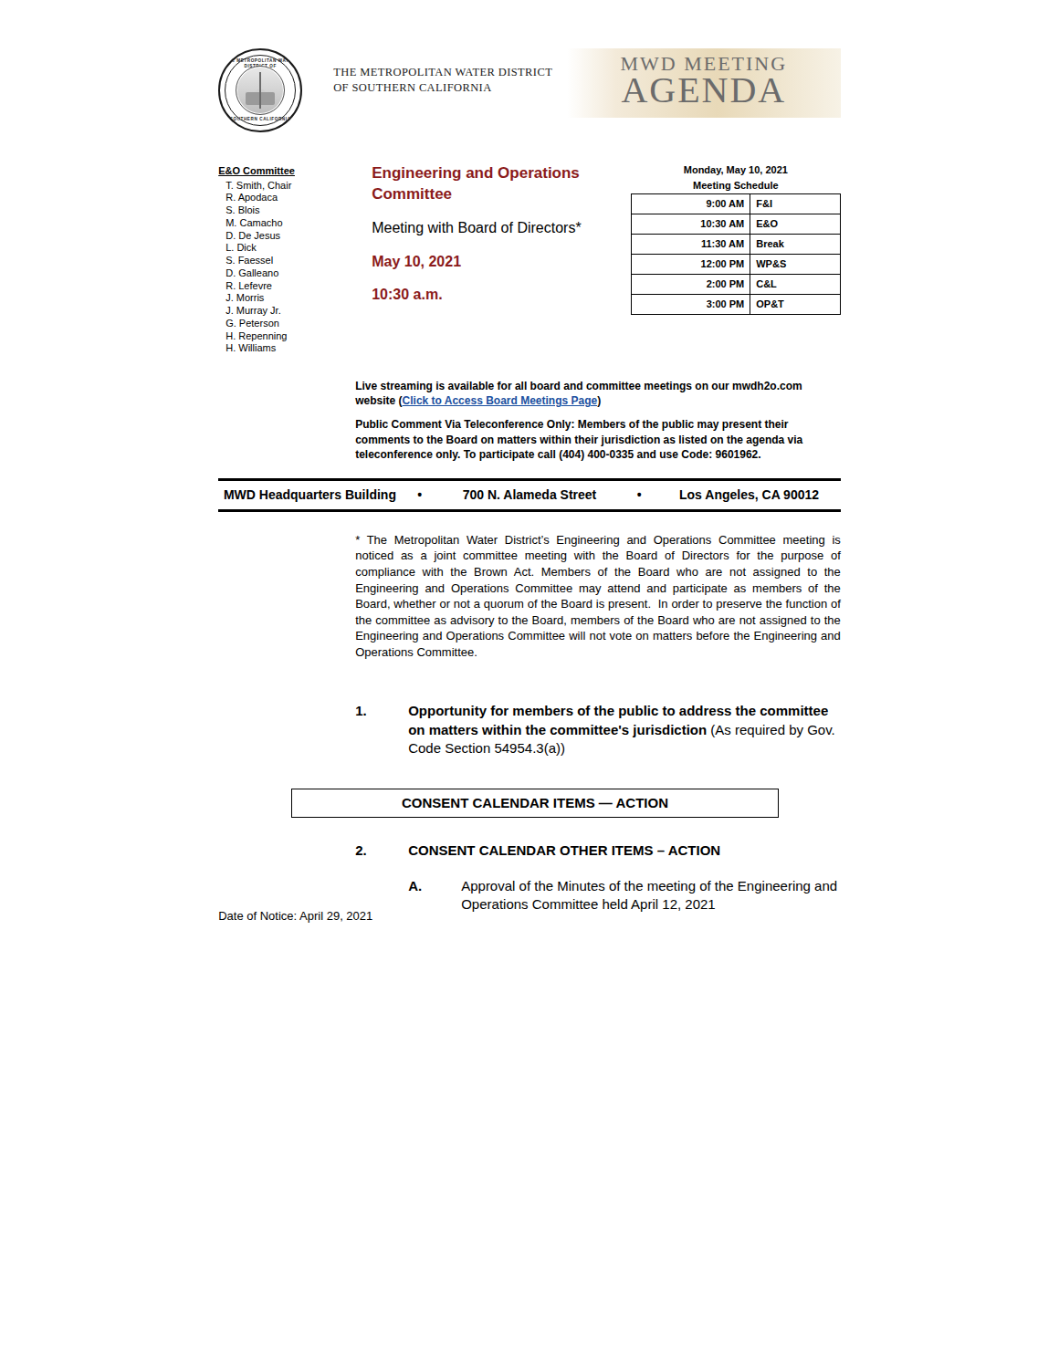THE METROPOLITAN WATER DISTRICT OF
SOUTHERN CALIFORNIA
THE METROPOLITAN WATER DISTRICT
OF SOUTHERN CALIFORNIA
MWD MEETING
AGENDA
E&O Committee
T. Smith, Chair
R. Apodaca
S. Blois
M. Camacho
D. De Jesus
L. Dick
S. Faessel
D. Galleano
R. Lefevre
J. Morris
J. Murray Jr.
G. Peterson
H. Repenning
H. Williams
Engineering and Operations Committee
Meeting with Board of Directors*
May 10, 2021
10:30 a.m.
| Monday, May 10, 2021 |
| Meeting Schedule |
| 9:00 AM | F&I |
| 10:30 AM | E&O |
| 11:30 AM | Break |
| 12:00 PM | WP&S |
| 2:00 PM | C&L |
| 3:00 PM | OP&T |
Live streaming is available for all board and committee meetings on our mwdh2o.com website (Click to Access Board Meetings Page)
Public Comment Via Teleconference Only: Members of the public may present their comments to the Board on matters within their jurisdiction as listed on the agenda via teleconference only. To participate call (404) 400-0335 and use Code: 9601962.
MWD Headquarters Building
•
700 N. Alameda Street
•
Los Angeles, CA 90012
* The Metropolitan Water District’s Engineering and Operations Committee meeting is noticed as a joint committee meeting with the Board of Directors for the purpose of compliance with the Brown Act. Members of the Board who are not assigned to the Engineering and Operations Committee may attend and participate as members of the Board, whether or not a quorum of the Board is present. In order to preserve the function of the committee as advisory to the Board, members of the Board who are not assigned to the Engineering and Operations Committee will not vote on matters before the Engineering and Operations Committee.
1.
Opportunity for members of the public to address the committee on matters within the committee's jurisdiction (As required by Gov. Code Section 54954.3(a))
CONSENT CALENDAR ITEMS — ACTION
2.
CONSENT CALENDAR OTHER ITEMS – ACTION
A.
Approval of the Minutes of the meeting of the Engineering and Operations Committee held April 12, 2021
Date of Notice: April 29, 2021